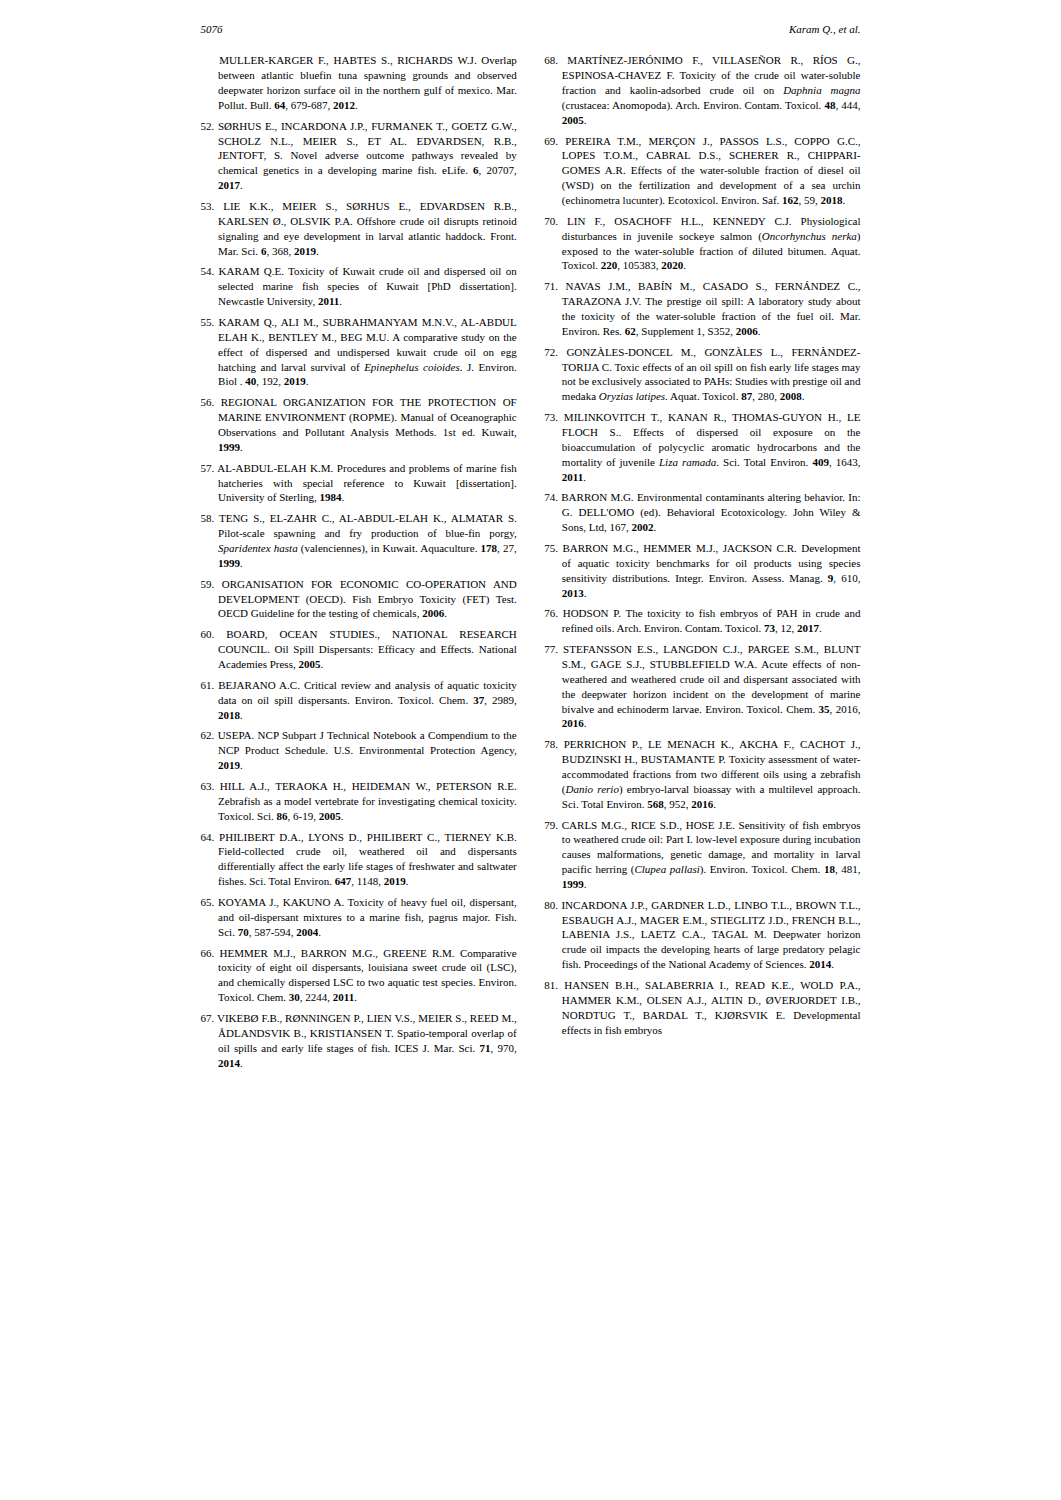5076 Karam Q., et al.
MULLER-KARGER F., HABTES S., RICHARDS W.J. Overlap between atlantic bluefin tuna spawning grounds and observed deepwater horizon surface oil in the northern gulf of mexico. Mar. Pollut. Bull. 64, 679-687, 2012.
52. SØRHUS E., INCARDONA J.P., FURMANEK T., GOETZ G.W., SCHOLZ N.L., MEIER S., ET AL. EDVARDSEN, R.B., JENTOFT, S. Novel adverse outcome pathways revealed by chemical genetics in a developing marine fish. eLife. 6, 20707, 2017.
53. LIE K.K., MEIER S., SØRHUS E., EDVARDSEN R.B., KARLSEN Ø., OLSVIK P.A. Offshore crude oil disrupts retinoid signaling and eye development in larval atlantic haddock. Front. Mar. Sci. 6, 368, 2019.
54. KARAM Q.E. Toxicity of Kuwait crude oil and dispersed oil on selected marine fish species of Kuwait [PhD dissertation]. Newcastle University, 2011.
55. KARAM Q., ALI M., SUBRAHMANYAM M.N.V., AL-ABDUL ELAH K., BENTLEY M., BEG M.U. A comparative study on the effect of dispersed and undispersed kuwait crude oil on egg hatching and larval survival of Epinephelus coioides. J. Environ. Biol . 40, 192, 2019.
56. REGIONAL ORGANIZATION FOR THE PROTECTION OF MARINE ENVIRONMENT (ROPME). Manual of Oceanographic Observations and Pollutant Analysis Methods. 1st ed. Kuwait, 1999.
57. AL-ABDUL-ELAH K.M. Procedures and problems of marine fish hatcheries with special reference to Kuwait [dissertation]. University of Sterling, 1984.
58. TENG S., EL-ZAHR C., AL-ABDUL-ELAH K., ALMATAR S. Pilot-scale spawning and fry production of blue-fin porgy, Sparidentex hasta (valenciennes), in Kuwait. Aquaculture. 178, 27, 1999.
59. ORGANISATION FOR ECONOMIC CO-OPERATION AND DEVELOPMENT (OECD). Fish Embryo Toxicity (FET) Test. OECD Guideline for the testing of chemicals, 2006.
60. BOARD, OCEAN STUDIES., NATIONAL RESEARCH COUNCIL. Oil Spill Dispersants: Efficacy and Effects. National Academies Press, 2005.
61. BEJARANO A.C. Critical review and analysis of aquatic toxicity data on oil spill dispersants. Environ. Toxicol. Chem. 37, 2989, 2018.
62. USEPA. NCP Subpart J Technical Notebook a Compendium to the NCP Product Schedule. U.S. Environmental Protection Agency, 2019.
63. HILL A.J., TERAOKA H., HEIDEMAN W., PETERSON R.E. Zebrafish as a model vertebrate for investigating chemical toxicity. Toxicol. Sci. 86, 6-19, 2005.
64. PHILIBERT D.A., LYONS D., PHILIBERT C., TIERNEY K.B. Field-collected crude oil, weathered oil and dispersants differentially affect the early life stages of freshwater and saltwater fishes. Sci. Total Environ. 647, 1148, 2019.
65. KOYAMA J., KAKUNO A. Toxicity of heavy fuel oil, dispersant, and oil-dispersant mixtures to a marine fish, pagrus major. Fish. Sci. 70, 587-594, 2004.
66. HEMMER M.J., BARRON M.G., GREENE R.M. Comparative toxicity of eight oil dispersants, louisiana sweet crude oil (LSC), and chemically dispersed LSC to two aquatic test species. Environ. Toxicol. Chem. 30, 2244, 2011.
67. VIKEBØ F.B., RØNNINGEN P., LIEN V.S., MEIER S., REED M., ÅDLANDSVIK B., KRISTIANSEN T. Spatio-temporal overlap of oil spills and early life stages of fish. ICES J. Mar. Sci. 71, 970, 2014.
68. MARTÍNEZ-JERÓNIMO F., VILLASEÑOR R., RÍOS G., ESPINOSA-CHAVEZ F. Toxicity of the crude oil water-soluble fraction and kaolin-adsorbed crude oil on Daphnia magna (crustacea: Anomopoda). Arch. Environ. Contam. Toxicol. 48, 444, 2005.
69. PEREIRA T.M., MERÇON J., PASSOS L.S., COPPO G.C., LOPES T.O.M., CABRAL D.S., SCHERER R., CHIPPARI-GOMES A.R. Effects of the water-soluble fraction of diesel oil (WSD) on the fertilization and development of a sea urchin (echinometra lucunter). Ecotoxicol. Environ. Saf. 162, 59, 2018.
70. LIN F., OSACHOFF H.L., KENNEDY C.J. Physiological disturbances in juvenile sockeye salmon (Oncorhynchus nerka) exposed to the water-soluble fraction of diluted bitumen. Aquat. Toxicol. 220, 105383, 2020.
71. NAVAS J.M., BABÍN M., CASADO S., FERNÁNDEZ C., TARAZONA J.V. The prestige oil spill: A laboratory study about the toxicity of the water-soluble fraction of the fuel oil. Mar. Environ. Res. 62, Supplement 1, S352, 2006.
72. GONZÀLES-DONCEL M., GONZÀLES L., FERNÀNDEZ-TORIJA C. Toxic effects of an oil spill on fish early life stages may not be exclusively associated to PAHs: Studies with prestige oil and medaka Oryzias latipes. Aquat. Toxicol. 87, 280, 2008.
73. MILINKOVITCH T., KANAN R., THOMAS-GUYON H., LE FLOCH S.. Effects of dispersed oil exposure on the bioaccumulation of polycyclic aromatic hydrocarbons and the mortality of juvenile Liza ramada. Sci. Total Environ. 409, 1643, 2011.
74. BARRON M.G. Environmental contaminants altering behavior. In: G. DELL'OMO (ed). Behavioral Ecotoxicology. John Wiley & Sons, Ltd, 167, 2002.
75. BARRON M.G., HEMMER M.J., JACKSON C.R. Development of aquatic toxicity benchmarks for oil products using species sensitivity distributions. Integr. Environ. Assess. Manag. 9, 610, 2013.
76. HODSON P. The toxicity to fish embryos of PAH in crude and refined oils. Arch. Environ. Contam. Toxicol. 73, 12, 2017.
77. STEFANSSON E.S., LANGDON C.J., PARGEE S.M., BLUNT S.M., GAGE S.J., STUBBLEFIELD W.A. Acute effects of non-weathered and weathered crude oil and dispersant associated with the deepwater horizon incident on the development of marine bivalve and echinoderm larvae. Environ. Toxicol. Chem. 35, 2016, 2016.
78. PERRICHON P., LE MENACH K., AKCHA F., CACHOT J., BUDZINSKI H., BUSTAMANTE P. Toxicity assessment of water-accommodated fractions from two different oils using a zebrafish (Danio rerio) embryo-larval bioassay with a multilevel approach. Sci. Total Environ. 568, 952, 2016.
79. CARLS M.G., RICE S.D., HOSE J.E. Sensitivity of fish embryos to weathered crude oil: Part I. low-level exposure during incubation causes malformations, genetic damage, and mortality in larval pacific herring (Clupea pallasi). Environ. Toxicol. Chem. 18, 481, 1999.
80. INCARDONA J.P., GARDNER L.D., LINBO T.L., BROWN T.L., ESBAUGH A.J., MAGER E.M., STIEGLITZ J.D., FRENCH B.L., LABENIA J.S., LAETZ C.A., TAGAL M. Deepwater horizon crude oil impacts the developing hearts of large predatory pelagic fish. Proceedings of the National Academy of Sciences. 2014.
81. HANSEN B.H., SALABERRIA I., READ K.E., WOLD P.A., HAMMER K.M., OLSEN A.J., ALTIN D., ØVERJORDET I.B., NORDTUG T., BARDAL T., KJØRSVIK E. Developmental effects in fish embryos